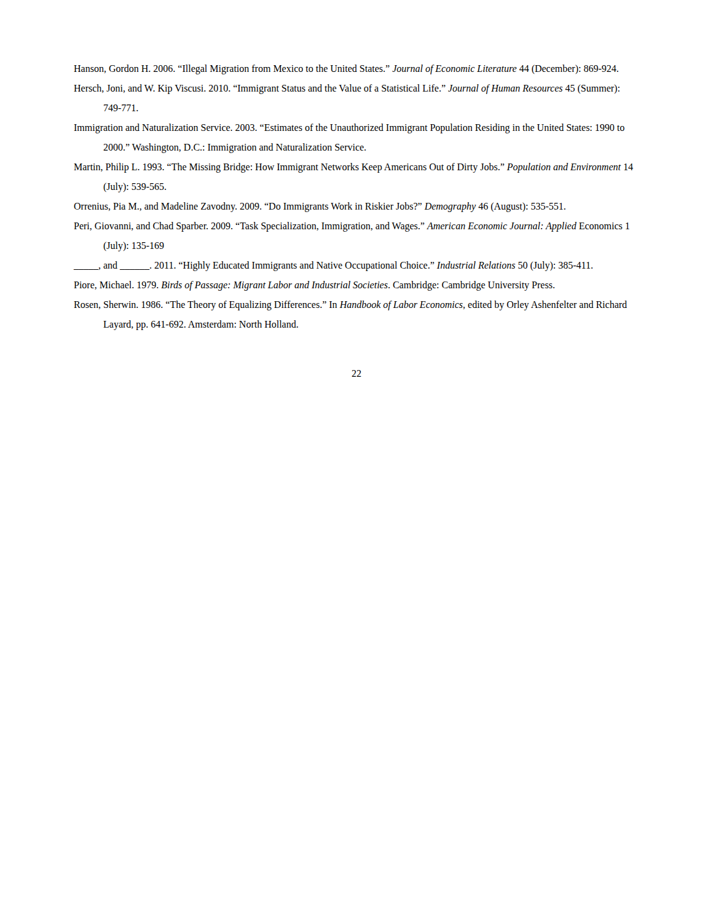Hanson, Gordon H. 2006. “Illegal Migration from Mexico to the United States.” Journal of Economic Literature 44 (December): 869-924.
Hersch, Joni, and W. Kip Viscusi. 2010. “Immigrant Status and the Value of a Statistical Life.” Journal of Human Resources 45 (Summer): 749-771.
Immigration and Naturalization Service. 2003. “Estimates of the Unauthorized Immigrant Population Residing in the United States: 1990 to 2000.” Washington, D.C.: Immigration and Naturalization Service.
Martin, Philip L. 1993. “The Missing Bridge: How Immigrant Networks Keep Americans Out of Dirty Jobs.” Population and Environment 14 (July): 539-565.
Orrenius, Pia M., and Madeline Zavodny. 2009. “Do Immigrants Work in Riskier Jobs?” Demography 46 (August): 535-551.
Peri, Giovanni, and Chad Sparber. 2009. “Task Specialization, Immigration, and Wages.” American Economic Journal: Applied Economics 1 (July): 135-169
_____, and ______. 2011. “Highly Educated Immigrants and Native Occupational Choice.” Industrial Relations 50 (July): 385-411.
Piore, Michael. 1979. Birds of Passage: Migrant Labor and Industrial Societies. Cambridge: Cambridge University Press.
Rosen, Sherwin. 1986. “The Theory of Equalizing Differences.” In Handbook of Labor Economics, edited by Orley Ashenfelter and Richard Layard, pp. 641-692. Amsterdam: North Holland.
22